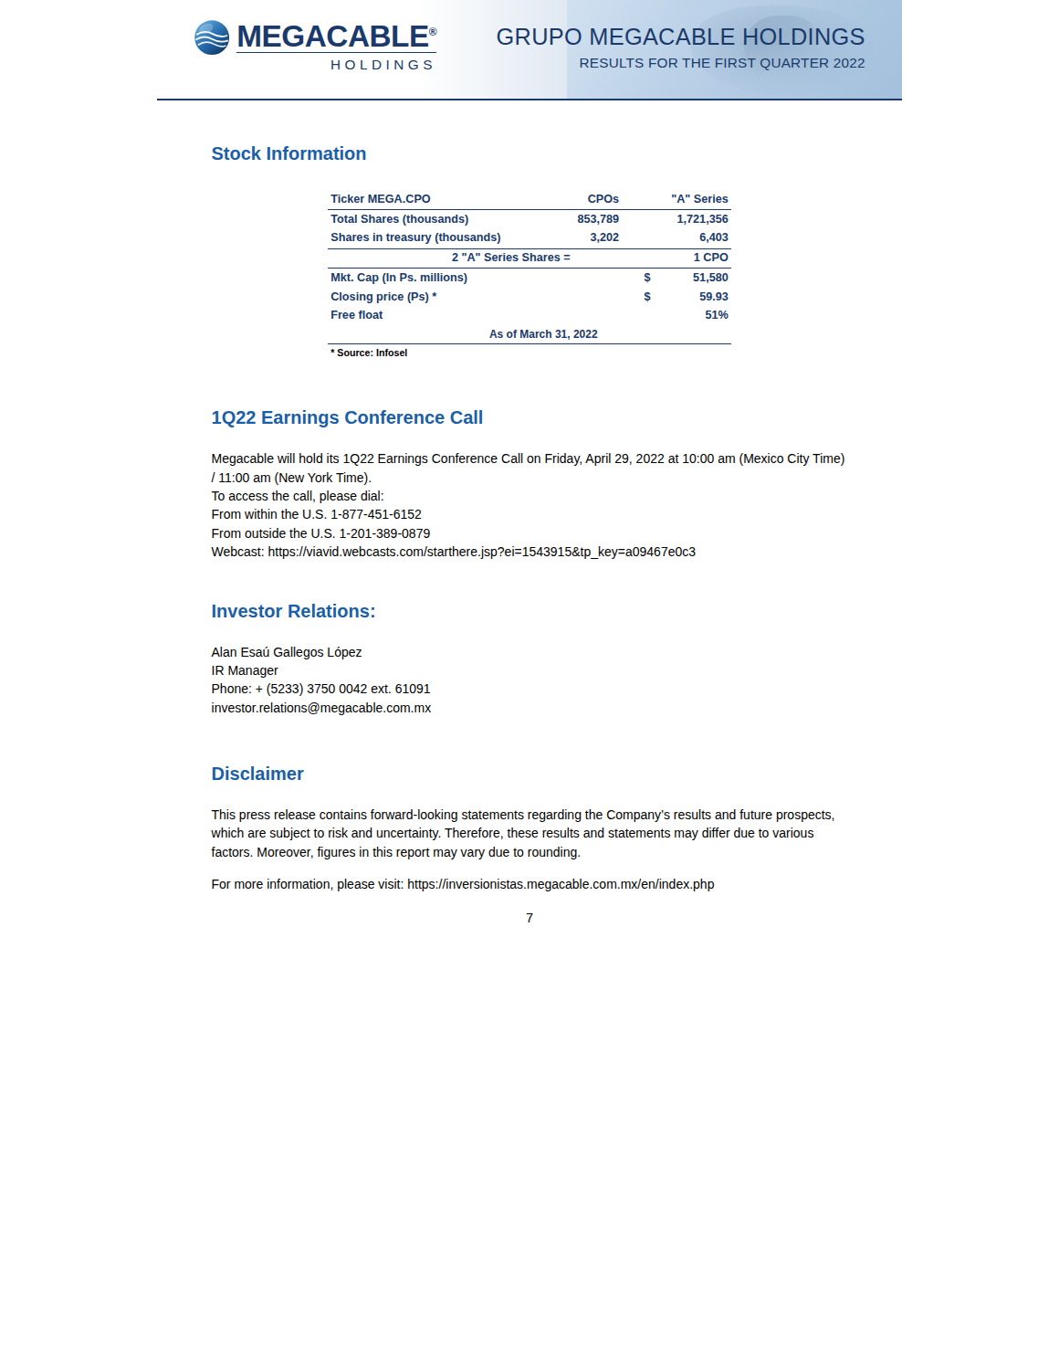MEGACABLE®
HOLDINGS
GRUPO MEGACABLE HOLDINGS
RESULTS FOR THE FIRST QUARTER 2022
Stock Information
| Ticker MEGA.CPO | CPOs | | "A" Series |
| Total Shares (thousands) | 853,789 | | 1,721,356 |
| Shares in treasury (thousands) | 3,202 | | 6,403 |
| 2 "A" Series Shares = | 1 CPO |
| Mkt. Cap (In Ps. millions) | | $ | 51,580 |
| Closing price (Ps) * | | $ | 59.93 |
| Free float | | | 51% |
| As of March 31, 2022 |
| * Source: Infosel |
1Q22 Earnings Conference Call
Megacable will hold its 1Q22 Earnings Conference Call on Friday, April 29, 2022 at 10:00 am (Mexico City Time) / 11:00 am (New York Time).
To access the call, please dial:
From within the U.S. 1-877-451-6152
From outside the U.S. 1-201-389-0879
Webcast: https://viavid.webcasts.com/starthere.jsp?ei=1543915&tp_key=a09467e0c3
Investor Relations:
Alan Esaú Gallegos López
IR Manager
Phone: + (5233) 3750 0042 ext. 61091
investor.relations@megacable.com.mx
Disclaimer
This press release contains forward-looking statements regarding the Company’s results and future prospects, which are subject to risk and uncertainty. Therefore, these results and statements may differ due to various factors. Moreover, figures in this report may vary due to rounding.
For more information, please visit: https://inversionistas.megacable.com.mx/en/index.php
7